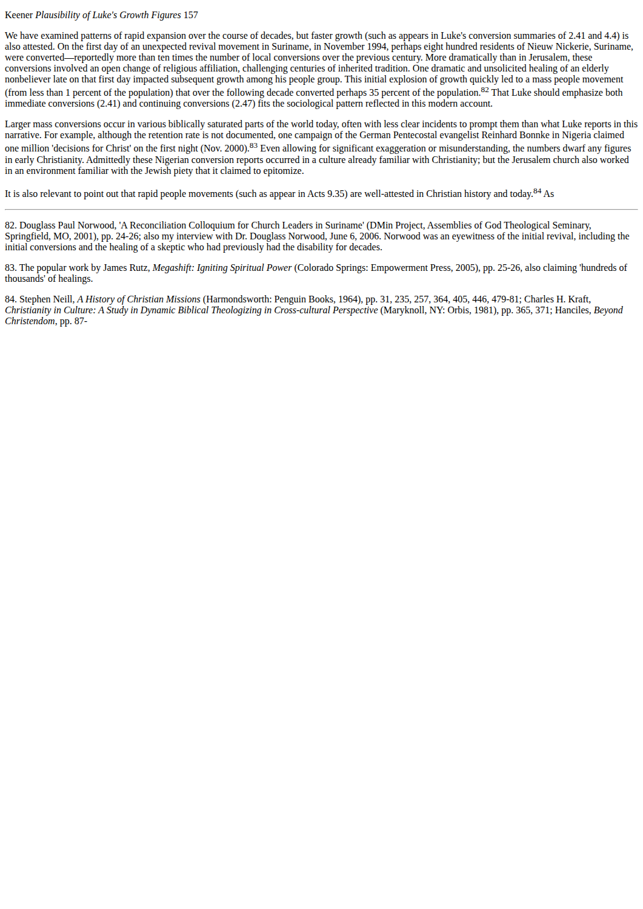Keener Plausibility of Luke's Growth Figures 157
We have examined patterns of rapid expansion over the course of decades, but faster growth (such as appears in Luke's conversion summaries of 2.41 and 4.4) is also attested. On the first day of an unexpected revival movement in Suriname, in November 1994, perhaps eight hundred residents of Nieuw Nickerie, Suriname, were converted—reportedly more than ten times the number of local conversions over the previous century. More dramatically than in Jerusalem, these conversions involved an open change of religious affiliation, challenging centuries of inherited tradition. One dramatic and unsolicited healing of an elderly nonbeliever late on that first day impacted subsequent growth among his people group. This initial explosion of growth quickly led to a mass people movement (from less than 1 percent of the population) that over the following decade converted perhaps 35 percent of the population.82 That Luke should emphasize both immediate conversions (2.41) and continuing conversions (2.47) fits the sociological pattern reflected in this modern account.
Larger mass conversions occur in various biblically saturated parts of the world today, often with less clear incidents to prompt them than what Luke reports in this narrative. For example, although the retention rate is not documented, one campaign of the German Pentecostal evangelist Reinhard Bonnke in Nigeria claimed one million 'decisions for Christ' on the first night (Nov. 2000).83 Even allowing for significant exaggeration or misunderstanding, the numbers dwarf any figures in early Christianity. Admittedly these Nigerian conversion reports occurred in a culture already familiar with Christianity; but the Jerusalem church also worked in an environment familiar with the Jewish piety that it claimed to epitomize.
It is also relevant to point out that rapid people movements (such as appear in Acts 9.35) are well-attested in Christian history and today.84 As
82. Douglass Paul Norwood, 'A Reconciliation Colloquium for Church Leaders in Suriname' (DMin Project, Assemblies of God Theological Seminary, Springfield, MO, 2001), pp. 24-26; also my interview with Dr. Douglass Norwood, June 6, 2006. Norwood was an eyewitness of the initial revival, including the initial conversions and the healing of a skeptic who had previously had the disability for decades.
83. The popular work by James Rutz, Megashift: Igniting Spiritual Power (Colorado Springs: Empowerment Press, 2005), pp. 25-26, also claiming 'hundreds of thousands' of healings.
84. Stephen Neill, A History of Christian Missions (Harmondsworth: Penguin Books, 1964), pp. 31, 235, 257, 364, 405, 446, 479-81; Charles H. Kraft, Christianity in Culture: A Study in Dynamic Biblical Theologizing in Cross-cultural Perspective (Maryknoll, NY: Orbis, 1981), pp. 365, 371; Hanciles, Beyond Christendom, pp. 87-